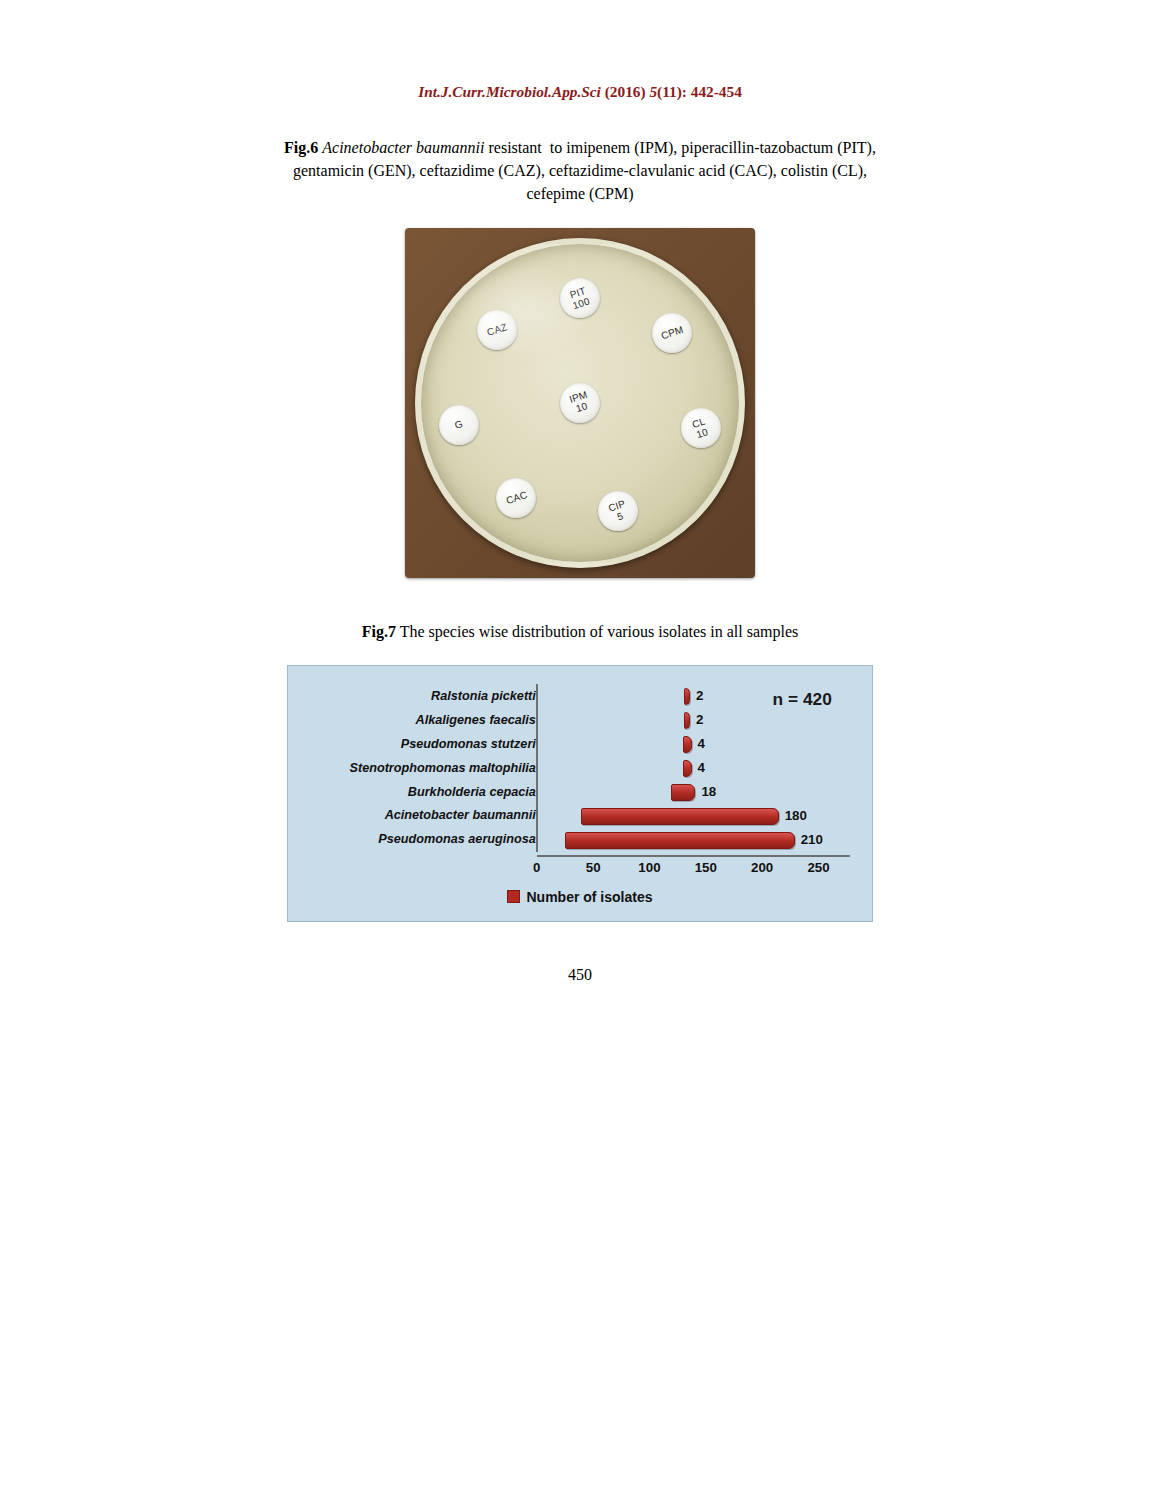Int.J.Curr.Microbiol.App.Sci (2016) 5(11): 442-454
Fig.6 Acinetobacter baumannii resistant to imipenem (IPM), piperacillin-tazobactum (PIT), gentamicin (GEN), ceftazidime (CAZ), ceftazidime-clavulanic acid (CAC), colistin (CL), cefepime (CPM)
IPM
10
PIT
100
CPM
CL
10
CIP
5
CAC
G
CAZ
Fig.7 The species wise distribution of various isolates in all samples
n = 420
| Ralstonia picketti | 2 |
| Alkaligenes faecalis | 2 |
| Pseudomonas stutzeri | 4 |
| Stenotrophomonas maltophilia | 4 |
| Burkholderia cepacia | 18 |
| Acinetobacter baumannii | 180 |
| Pseudomonas aeruginosa | 210 |
| | 0 50 100 150 200 250 |
Number of isolates
450